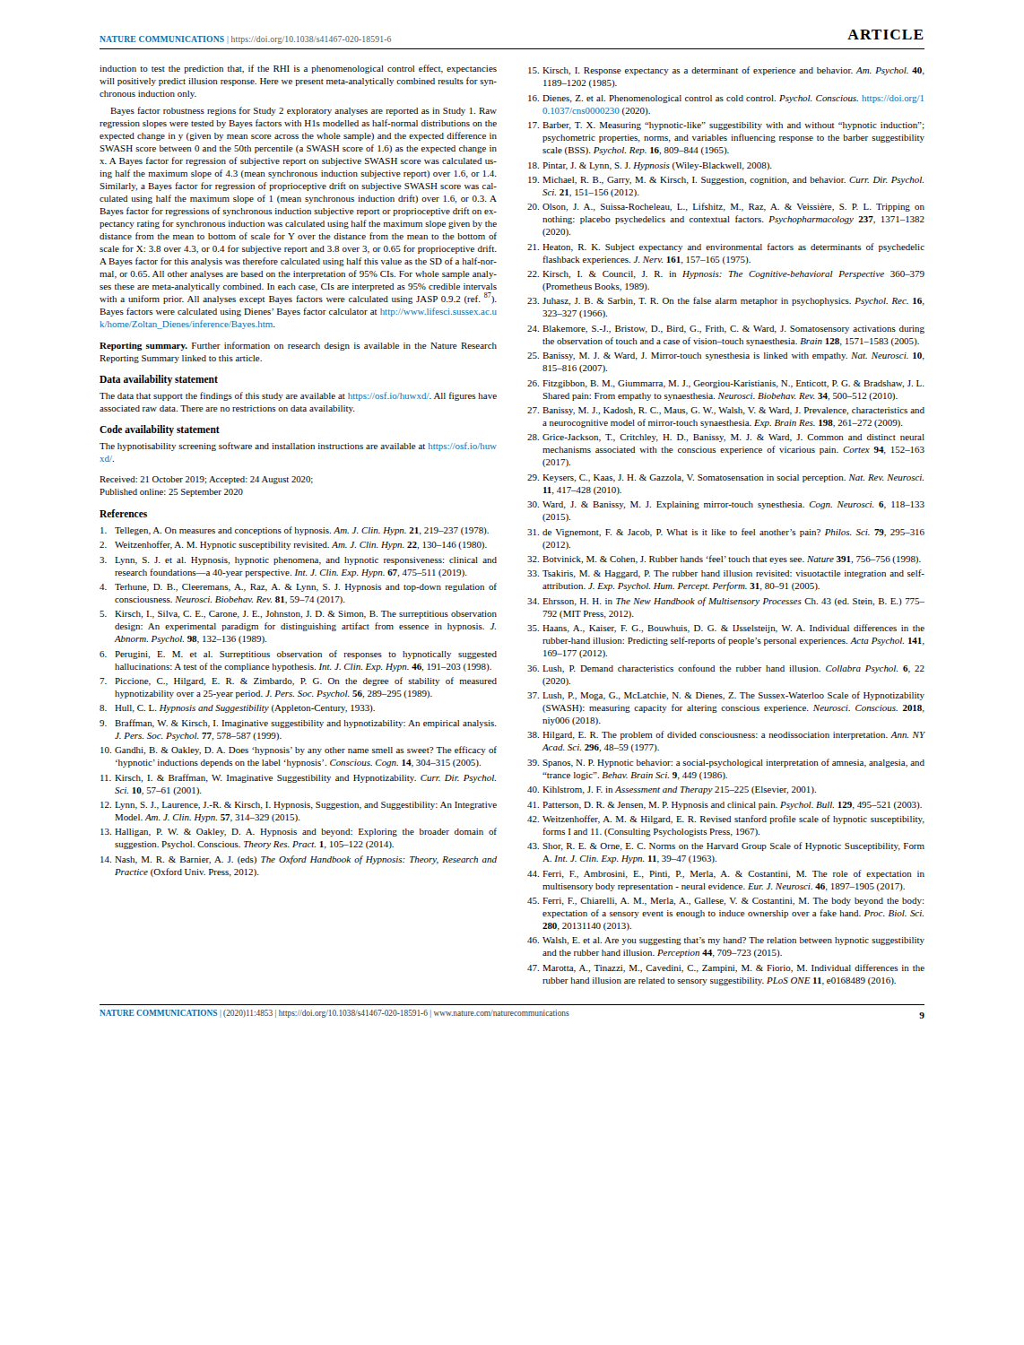NATURE COMMUNICATIONS | https://doi.org/10.1038/s41467-020-18591-6
ARTICLE
induction to test the prediction that, if the RHI is a phenomenological control effect, expectancies will positively predict illusion response. Here we present meta-analytically combined results for synchronous induction only.
Bayes factor robustness regions for Study 2 exploratory analyses are reported as in Study 1. Raw regression slopes were tested by Bayes factors with H1s modelled as half-normal distributions on the expected change in y (given by mean score across the whole sample) and the expected difference in SWASH score between 0 and the 50th percentile (a SWASH score of 1.6) as the expected change in x. A Bayes factor for regression of subjective report on subjective SWASH score was calculated using half the maximum slope of 4.3 (mean synchronous induction subjective report) over 1.6, or 1.4. Similarly, a Bayes factor for regression of proprioceptive drift on subjective SWASH score was calculated using half the maximum slope of 1 (mean synchronous induction drift) over 1.6, or 0.3. A Bayes factor for regressions of synchronous induction subjective report or proprioceptive drift on expectancy rating for synchronous induction was calculated using half the maximum slope given by the distance from the mean to bottom of scale for Y over the distance from the mean to the bottom of scale for X: 3.8 over 4.3, or 0.4 for subjective report and 3.8 over 3, or 0.65 for proprioceptive drift. A Bayes factor for this analysis was therefore calculated using half this value as the SD of a half-normal, or 0.65. All other analyses are based on the interpretation of 95% CIs. For whole sample analyses these are meta-analytically combined. In each case, CIs are interpreted as 95% credible intervals with a uniform prior. All analyses except Bayes factors were calculated using JASP 0.9.2 (ref. 87). Bayes factors were calculated using Dienes’ Bayes factor calculator at http://www.lifesci.sussex.ac.uk/home/Zoltan_Dienes/inference/Bayes.htm.
Reporting summary. Further information on research design is available in the Nature Research Reporting Summary linked to this article.
Data availability statement
The data that support the findings of this study are available at https://osf.io/huwxd/. All figures have associated raw data. There are no restrictions on data availability.
Code availability statement
The hypnotisability screening software and installation instructions are available at https://osf.io/huwxd/.
Received: 21 October 2019; Accepted: 24 August 2020;
Published online: 25 September 2020
References
Tellegen, A. On measures and conceptions of hypnosis. Am. J. Clin. Hypn. 21, 219–237 (1978).
Weitzenhoffer, A. M. Hypnotic susceptibility revisited. Am. J. Clin. Hypn. 22, 130–146 (1980).
Lynn, S. J. et al. Hypnosis, hypnotic phenomena, and hypnotic responsiveness: clinical and research foundations—a 40-year perspective. Int. J. Clin. Exp. Hypn. 67, 475–511 (2019).
Terhune, D. B., Cleeremans, A., Raz, A. & Lynn, S. J. Hypnosis and top-down regulation of consciousness. Neurosci. Biobehav. Rev. 81, 59–74 (2017).
Kirsch, I., Silva, C. E., Carone, J. E., Johnston, J. D. & Simon, B. The surreptitious observation design: An experimental paradigm for distinguishing artifact from essence in hypnosis. J. Abnorm. Psychol. 98, 132–136 (1989).
Perugini, E. M. et al. Surreptitious observation of responses to hypnotically suggested hallucinations: A test of the compliance hypothesis. Int. J. Clin. Exp. Hypn. 46, 191–203 (1998).
Piccione, C., Hilgard, E. R. & Zimbardo, P. G. On the degree of stability of measured hypnotizability over a 25-year period. J. Pers. Soc. Psychol. 56, 289–295 (1989).
Hull, C. L. Hypnosis and Suggestibility (Appleton-Century, 1933).
Braffman, W. & Kirsch, I. Imaginative suggestibility and hypnotizability: An empirical analysis. J. Pers. Soc. Psychol. 77, 578–587 (1999).
Gandhi, B. & Oakley, D. A. Does ‘hypnosis’ by any other name smell as sweet? The efficacy of ‘hypnotic’ inductions depends on the label ‘hypnosis’. Conscious. Cogn. 14, 304–315 (2005).
Kirsch, I. & Braffman, W. Imaginative Suggestibility and Hypnotizability. Curr. Dir. Psychol. Sci. 10, 57–61 (2001).
Lynn, S. J., Laurence, J.-R. & Kirsch, I. Hypnosis, Suggestion, and Suggestibility: An Integrative Model. Am. J. Clin. Hypn. 57, 314–329 (2015).
Halligan, P. W. & Oakley, D. A. Hypnosis and beyond: Exploring the broader domain of suggestion. Psychol. Conscious. Theory Res. Pract. 1, 105–122 (2014).
Nash, M. R. & Barnier, A. J. (eds) The Oxford Handbook of Hypnosis: Theory, Research and Practice (Oxford Univ. Press, 2012).
Kirsch, I. Response expectancy as a determinant of experience and behavior. Am. Psychol. 40, 1189–1202 (1985).
Dienes, Z. et al. Phenomenological control as cold control. Psychol. Conscious. https://doi.org/10.1037/cns0000230 (2020).
Barber, T. X. Measuring “hypnotic-like” suggestibility with and without “hypnotic induction”; psychometric properties, norms, and variables influencing response to the barber suggestibility scale (BSS). Psychol. Rep. 16, 809–844 (1965).
Pintar, J. & Lynn, S. J. Hypnosis (Wiley-Blackwell, 2008).
Michael, R. B., Garry, M. & Kirsch, I. Suggestion, cognition, and behavior. Curr. Dir. Psychol. Sci. 21, 151–156 (2012).
Olson, J. A., Suissa-Rocheleau, L., Lifshitz, M., Raz, A. & Veissière, S. P. L. Tripping on nothing: placebo psychedelics and contextual factors. Psychopharmacology 237, 1371–1382 (2020).
Heaton, R. K. Subject expectancy and environmental factors as determinants of psychedelic flashback experiences. J. Nerv. 161, 157–165 (1975).
Kirsch, I. & Council, J. R. in Hypnosis: The Cognitive-behavioral Perspective 360–379 (Prometheus Books, 1989).
Juhasz, J. B. & Sarbin, T. R. On the false alarm metaphor in psychophysics. Psychol. Rec. 16, 323–327 (1966).
Blakemore, S.-J., Bristow, D., Bird, G., Frith, C. & Ward, J. Somatosensory activations during the observation of touch and a case of vision–touch synaesthesia. Brain 128, 1571–1583 (2005).
Banissy, M. J. & Ward, J. Mirror-touch synesthesia is linked with empathy. Nat. Neurosci. 10, 815–816 (2007).
Fitzgibbon, B. M., Giummarra, M. J., Georgiou-Karistianis, N., Enticott, P. G. & Bradshaw, J. L. Shared pain: From empathy to synaesthesia. Neurosci. Biobehav. Rev. 34, 500–512 (2010).
Banissy, M. J., Kadosh, R. C., Maus, G. W., Walsh, V. & Ward, J. Prevalence, characteristics and a neurocognitive model of mirror-touch synaesthesia. Exp. Brain Res. 198, 261–272 (2009).
Grice-Jackson, T., Critchley, H. D., Banissy, M. J. & Ward, J. Common and distinct neural mechanisms associated with the conscious experience of vicarious pain. Cortex 94, 152–163 (2017).
Keysers, C., Kaas, J. H. & Gazzola, V. Somatosensation in social perception. Nat. Rev. Neurosci. 11, 417–428 (2010).
Ward, J. & Banissy, M. J. Explaining mirror-touch synesthesia. Cogn. Neurosci. 6, 118–133 (2015).
de Vignemont, F. & Jacob, P. What is it like to feel another’s pain? Philos. Sci. 79, 295–316 (2012).
Botvinick, M. & Cohen, J. Rubber hands ‘feel’ touch that eyes see. Nature 391, 756–756 (1998).
Tsakiris, M. & Haggard, P. The rubber hand illusion revisited: visuotactile integration and self-attribution. J. Exp. Psychol. Hum. Percept. Perform. 31, 80–91 (2005).
Ehrsson, H. H. in The New Handbook of Multisensory Processes Ch. 43 (ed. Stein, B. E.) 775–792 (MIT Press, 2012).
Haans, A., Kaiser, F. G., Bouwhuis, D. G. & IJsselsteijn, W. A. Individual differences in the rubber-hand illusion: Predicting self-reports of people’s personal experiences. Acta Psychol. 141, 169–177 (2012).
Lush, P. Demand characteristics confound the rubber hand illusion. Collabra Psychol. 6, 22 (2020).
Lush, P., Moga, G., McLatchie, N. & Dienes, Z. The Sussex-Waterloo Scale of Hypnotizability (SWASH): measuring capacity for altering conscious experience. Neurosci. Conscious. 2018, niy006 (2018).
Hilgard, E. R. The problem of divided consciousness: a neodissociation interpretation. Ann. NY Acad. Sci. 296, 48–59 (1977).
Spanos, N. P. Hypnotic behavior: a social-psychological interpretation of amnesia, analgesia, and “trance logic”. Behav. Brain Sci. 9, 449 (1986).
Kihlstrom, J. F. in Assessment and Therapy 215–225 (Elsevier, 2001).
Patterson, D. R. & Jensen, M. P. Hypnosis and clinical pain. Psychol. Bull. 129, 495–521 (2003).
Weitzenhoffer, A. M. & Hilgard, E. R. Revised stanford profile scale of hypnotic susceptibility, forms I and 11. (Consulting Psychologists Press, 1967).
Shor, R. E. & Orne, E. C. Norms on the Harvard Group Scale of Hypnotic Susceptibility, Form A. Int. J. Clin. Exp. Hypn. 11, 39–47 (1963).
Ferri, F., Ambrosini, E., Pinti, P., Merla, A. & Costantini, M. The role of expectation in multisensory body representation - neural evidence. Eur. J. Neurosci. 46, 1897–1905 (2017).
Ferri, F., Chiarelli, A. M., Merla, A., Gallese, V. & Costantini, M. The body beyond the body: expectation of a sensory event is enough to induce ownership over a fake hand. Proc. Biol. Sci. 280, 20131140 (2013).
Walsh, E. et al. Are you suggesting that’s my hand? The relation between hypnotic suggestibility and the rubber hand illusion. Perception 44, 709–723 (2015).
Marotta, A., Tinazzi, M., Cavedini, C., Zampini, M. & Fiorio, M. Individual differences in the rubber hand illusion are related to sensory suggestibility. PLoS ONE 11, e0168489 (2016).
NATURE COMMUNICATIONS | (2020)11:4853 | https://doi.org/10.1038/s41467-020-18591-6 | www.nature.com/naturecommunications
9